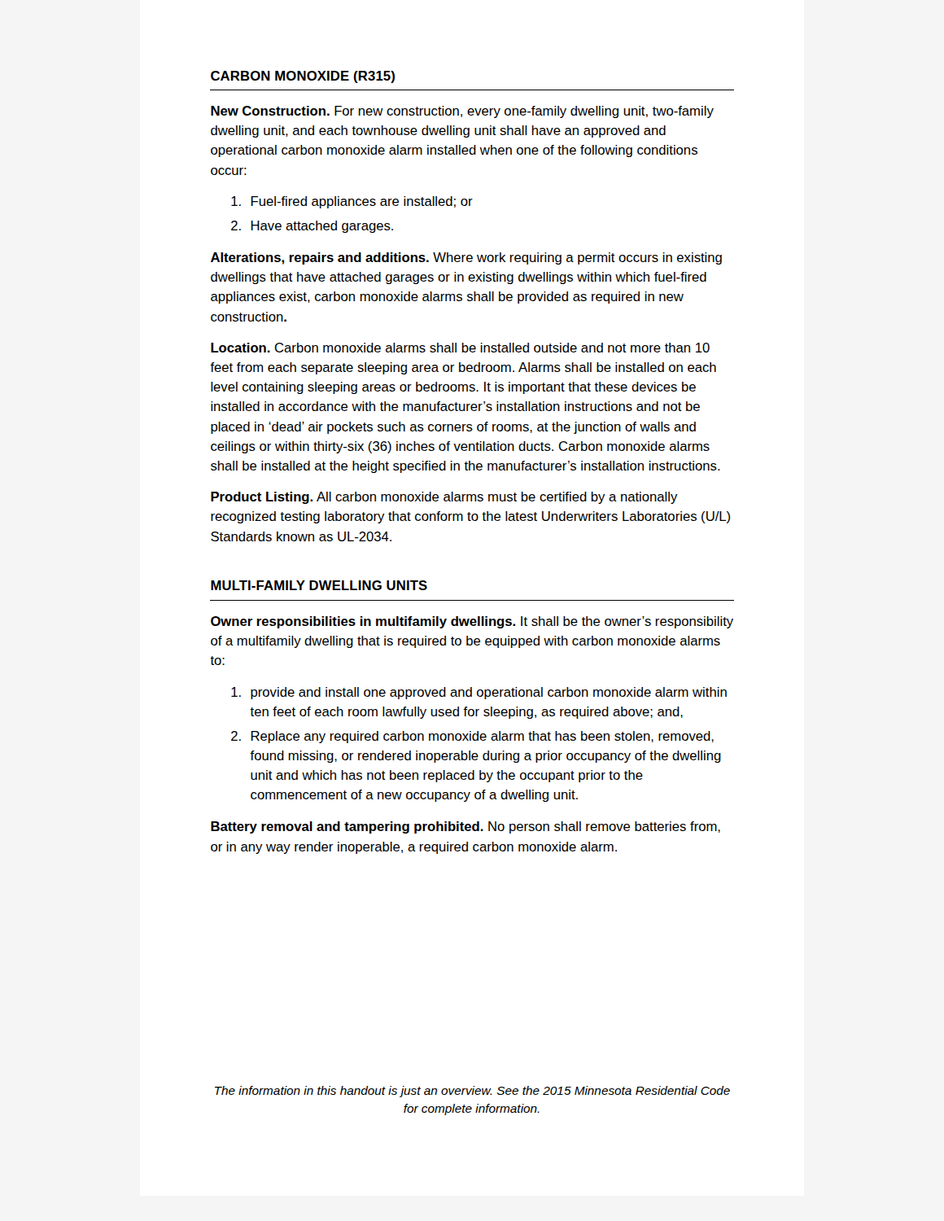CARBON MONOXIDE (R315)
New Construction. For new construction, every one-family dwelling unit, two-family dwelling unit, and each townhouse dwelling unit shall have an approved and operational carbon monoxide alarm installed when one of the following conditions occur:
Fuel-fired appliances are installed; or
Have attached garages.
Alterations, repairs and additions. Where work requiring a permit occurs in existing dwellings that have attached garages or in existing dwellings within which fuel-fired appliances exist, carbon monoxide alarms shall be provided as required in new construction.
Location. Carbon monoxide alarms shall be installed outside and not more than 10 feet from each separate sleeping area or bedroom. Alarms shall be installed on each level containing sleeping areas or bedrooms. It is important that these devices be installed in accordance with the manufacturer’s installation instructions and not be placed in ‘dead’ air pockets such as corners of rooms, at the junction of walls and ceilings or within thirty-six (36) inches of ventilation ducts. Carbon monoxide alarms shall be installed at the height specified in the manufacturer’s installation instructions.
Product Listing. All carbon monoxide alarms must be certified by a nationally recognized testing laboratory that conform to the latest Underwriters Laboratories (U/L) Standards known as UL-2034.
MULTI-FAMILY DWELLING UNITS
Owner responsibilities in multifamily dwellings. It shall be the owner’s responsibility of a multifamily dwelling that is required to be equipped with carbon monoxide alarms to:
provide and install one approved and operational carbon monoxide alarm within ten feet of each room lawfully used for sleeping, as required above; and,
Replace any required carbon monoxide alarm that has been stolen, removed, found missing, or rendered inoperable during a prior occupancy of the dwelling unit and which has not been replaced by the occupant prior to the commencement of a new occupancy of a dwelling unit.
Battery removal and tampering prohibited. No person shall remove batteries from, or in any way render inoperable, a required carbon monoxide alarm.
The information in this handout is just an overview. See the 2015 Minnesota Residential Code for complete information.